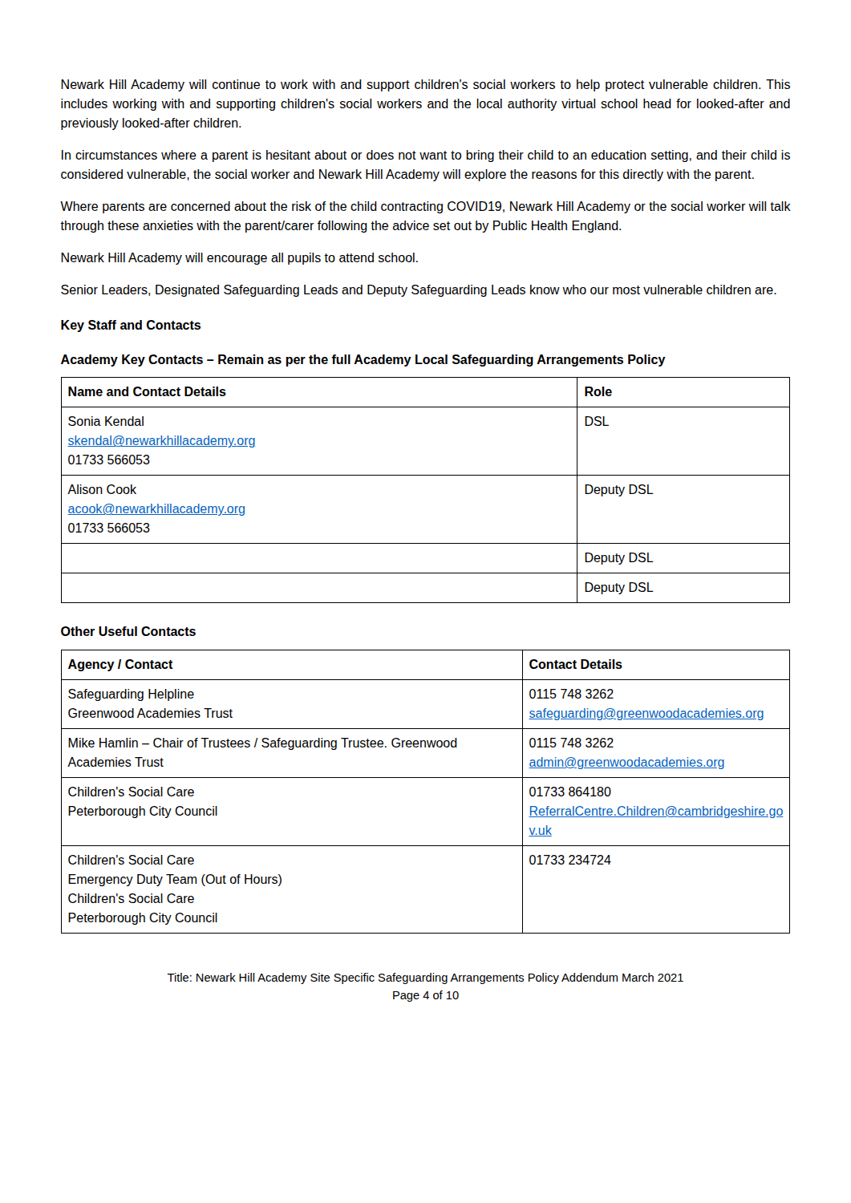Newark Hill Academy will continue to work with and support children's social workers to help protect vulnerable children. This includes working with and supporting children's social workers and the local authority virtual school head for looked-after and previously looked-after children.
In circumstances where a parent is hesitant about or does not want to bring their child to an education setting, and their child is considered vulnerable, the social worker and Newark Hill Academy will explore the reasons for this directly with the parent.
Where parents are concerned about the risk of the child contracting COVID19, Newark Hill Academy or the social worker will talk through these anxieties with the parent/carer following the advice set out by Public Health England.
Newark Hill Academy will encourage all pupils to attend school.
Senior Leaders, Designated Safeguarding Leads and Deputy Safeguarding Leads know who our most vulnerable children are.
Key Staff and Contacts
Academy Key Contacts – Remain as per the full Academy Local Safeguarding Arrangements Policy
| Name and Contact Details | Role |
| --- | --- |
| Sonia Kendal skendal@newarkhillacademy.org 01733 566053 | DSL |
| Alison Cook acook@newarkhillacademy.org 01733 566053 | Deputy DSL |
| | Deputy DSL |
| | Deputy DSL |
Other Useful Contacts
| Agency / Contact | Contact Details |
| --- | --- |
| Safeguarding Helpline Greenwood Academies Trust | 0115 748 3262 safeguarding@greenwoodacademies.org |
| Mike Hamlin – Chair of Trustees / Safeguarding Trustee. Greenwood Academies Trust | 0115 748 3262 admin@greenwoodacademies.org |
| Children's Social Care Peterborough City Council | 01733 864180 ReferralCentre.Children@cambridgeshire.gov.uk |
| Children's Social Care Emergency Duty Team (Out of Hours) Children's Social Care Peterborough City Council | 01733 234724 |
Title: Newark Hill Academy Site Specific Safeguarding Arrangements Policy Addendum March 2021
Page 4 of 10